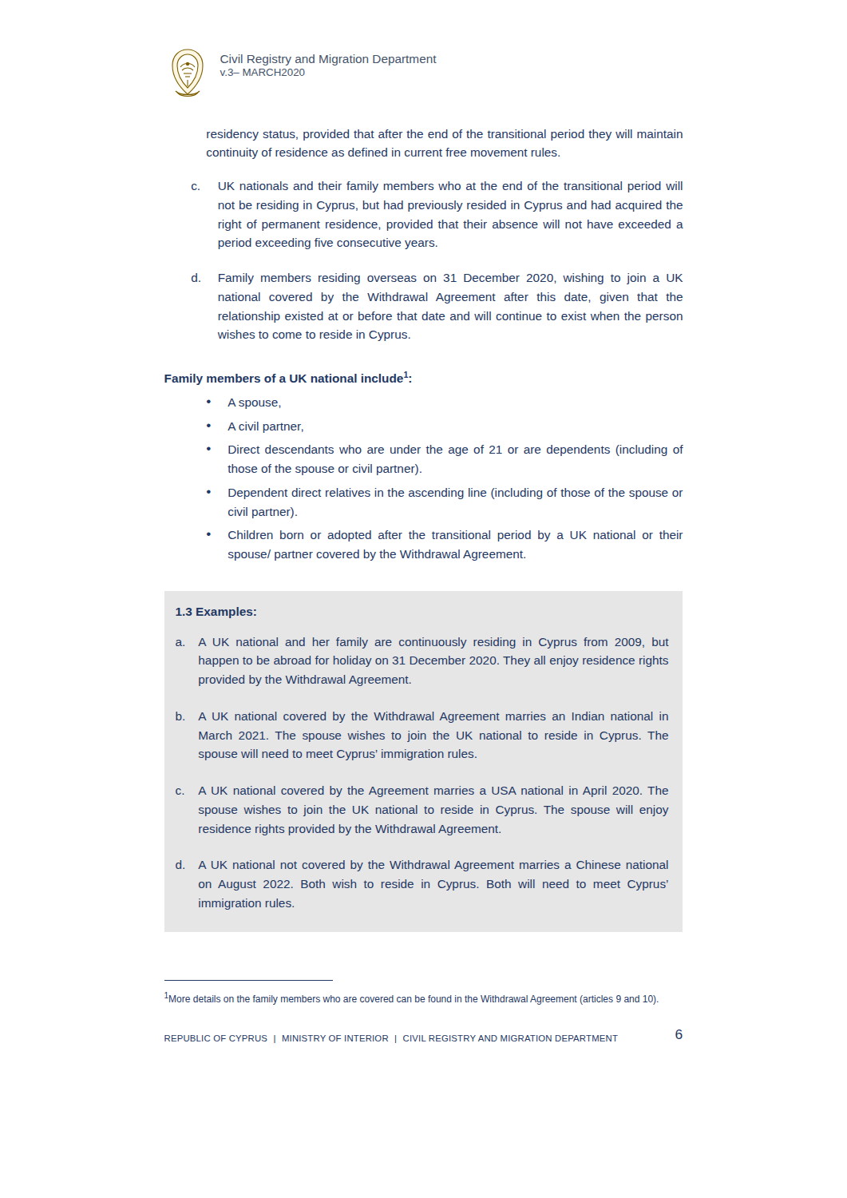Civil Registry and Migration Department
v.3– MARCH2020
residency status, provided that after the end of the transitional period they will maintain continuity of residence as defined in current free movement rules.
c. UK nationals and their family members who at the end of the transitional period will not be residing in Cyprus, but had previously resided in Cyprus and had acquired the right of permanent residence, provided that their absence will not have exceeded a period exceeding five consecutive years.
d. Family members residing overseas on 31 December 2020, wishing to join a UK national covered by the Withdrawal Agreement after this date, given that the relationship existed at or before that date and will continue to exist when the person wishes to come to reside in Cyprus.
Family members of a UK national include1:
A spouse,
A civil partner,
Direct descendants who are under the age of 21 or are dependents (including of those of the spouse or civil partner).
Dependent direct relatives in the ascending line (including of those of the spouse or civil partner).
Children born or adopted after the transitional period by a UK national or their spouse/ partner covered by the Withdrawal Agreement.
1.3 Examples:
a. A UK national and her family are continuously residing in Cyprus from 2009, but happen to be abroad for holiday on 31 December 2020. They all enjoy residence rights provided by the Withdrawal Agreement.
b. A UK national covered by the Withdrawal Agreement marries an Indian national in March 2021. The spouse wishes to join the UK national to reside in Cyprus. The spouse will need to meet Cyprus’ immigration rules.
c. A UK national covered by the Agreement marries a USA national in April 2020. The spouse wishes to join the UK national to reside in Cyprus. The spouse will enjoy residence rights provided by the Withdrawal Agreement.
d. A UK national not covered by the Withdrawal Agreement marries a Chinese national on August 2022. Both wish to reside in Cyprus. Both will need to meet Cyprus’ immigration rules.
1More details on the family members who are covered can be found in the Withdrawal Agreement (articles 9 and 10).
REPUBLIC OF CYPRUS | MINISTRY OF INTERIOR | CIVIL REGISTRY AND MIGRATION DEPARTMENT
6